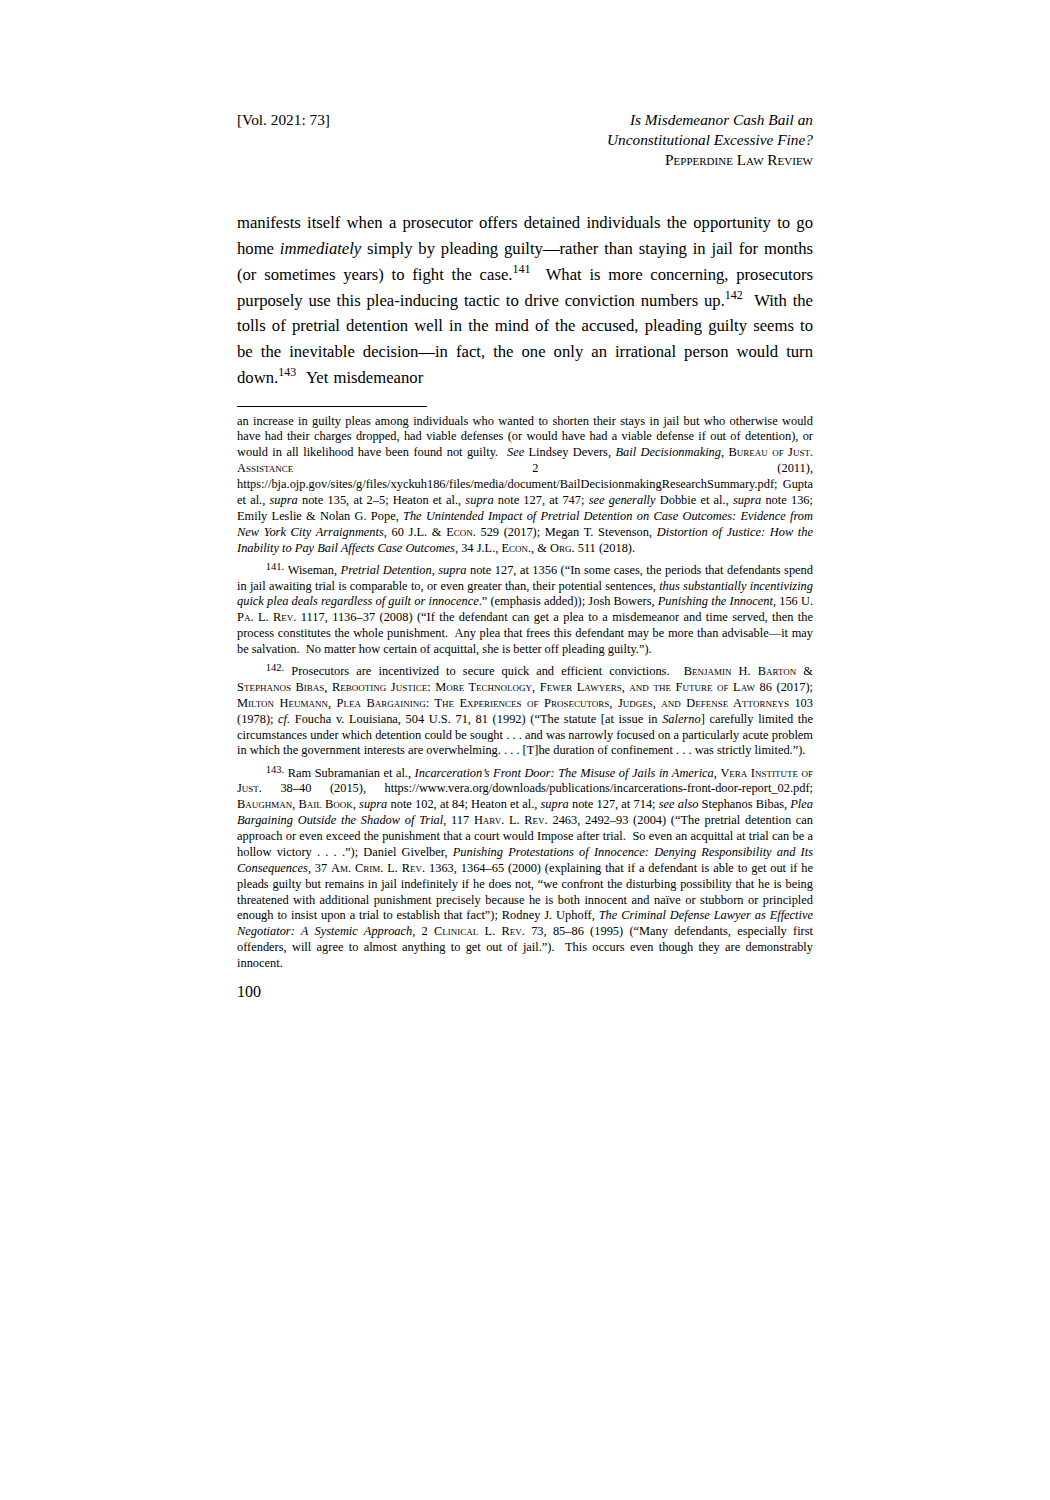[Vol. 2021: 73]
Is Misdemeanor Cash Bail an
Unconstitutional Excessive Fine? Pepperdine Law Review
manifests itself when a prosecutor offers detained individuals the opportunity to go home immediately simply by pleading guilty—rather than staying in jail for months (or sometimes years) to fight the case.141 What is more concerning, prosecutors purposely use this plea-inducing tactic to drive conviction numbers up.142 With the tolls of pretrial detention well in the mind of the accused, pleading guilty seems to be the inevitable decision—in fact, the one only an irrational person would turn down.143 Yet misdemeanor
an increase in guilty pleas among individuals who wanted to shorten their stays in jail but who otherwise would have had their charges dropped, had viable defenses (or would have had a viable defense if out of detention), or would in all likelihood have been found not guilty. See Lindsey Devers, Bail Decisionmaking, Bureau of Just. Assistance 2 (2011), https://bja.ojp.gov/sites/g/files/xyckuh186/files/media/document/BailDecisionmakingResearchSummary.pdf; Gupta et al., supra note 135, at 2–5; Heaton et al., supra note 127, at 747; see generally Dobbie et al., supra note 136; Emily Leslie & Nolan G. Pope, The Unintended Impact of Pretrial Detention on Case Outcomes: Evidence from New York City Arraignments, 60 J.L. & Econ. 529 (2017); Megan T. Stevenson, Distortion of Justice: How the Inability to Pay Bail Affects Case Outcomes, 34 J.L., Econ., & Org. 511 (2018).
141. Wiseman, Pretrial Detention, supra note 127, at 1356 (“In some cases, the periods that defendants spend in jail awaiting trial is comparable to, or even greater than, their potential sentences, thus substantially incentivizing quick plea deals regardless of guilt or innocence.” (emphasis added)); Josh Bowers, Punishing the Innocent, 156 U. Pa. L. Rev. 1117, 1136–37 (2008) (“If the defendant can get a plea to a misdemeanor and time served, then the process constitutes the whole punishment. Any plea that frees this defendant may be more than advisable—it may be salvation. No matter how certain of acquittal, she is better off pleading guilty.”).
142. Prosecutors are incentivized to secure quick and efficient convictions. Benjamin H. Barton & Stephanos Bibas, Rebooting Justice: More Technology, Fewer Lawyers, and the Future of Law 86 (2017); Milton Heumann, Plea Bargaining: The Experiences of Prosecutors, Judges, and Defense Attorneys 103 (1978); cf. Foucha v. Louisiana, 504 U.S. 71, 81 (1992) (“The statute [at issue in Salerno] carefully limited the circumstances under which detention could be sought . . . and was narrowly focused on a particularly acute problem in which the government interests are overwhelming. . . . [T]he duration of confinement . . . was strictly limited.”).
143. Ram Subramanian et al., Incarceration’s Front Door: The Misuse of Jails in America, Vera Institute of Just. 38–40 (2015), https://www.vera.org/downloads/publications/incarcerations-front-door-report_02.pdf; Baughman, Bail Book, supra note 102, at 84; Heaton et al., supra note 127, at 714; see also Stephanos Bibas, Plea Bargaining Outside the Shadow of Trial, 117 Harv. L. Rev. 2463, 2492–93 (2004) (“The pretrial detention can approach or even exceed the punishment that a court would Impose after trial. So even an acquittal at trial can be a hollow victory . . . .”); Daniel Givelber, Punishing Protestations of Innocence: Denying Responsibility and Its Consequences, 37 Am. Crim. L. Rev. 1363, 1364–65 (2000) (explaining that if a defendant is able to get out if he pleads guilty but remains in jail indefinitely if he does not, “we confront the disturbing possibility that he is being threatened with additional punishment precisely because he is both innocent and naïve or stubborn or principled enough to insist upon a trial to establish that fact”); Rodney J. Uphoff, The Criminal Defense Lawyer as Effective Negotiator: A Systemic Approach, 2 Clinical L. Rev. 73, 85–86 (1995) (“Many defendants, especially first offenders, will agree to almost anything to get out of jail.”). This occurs even though they are demonstrably innocent.
100